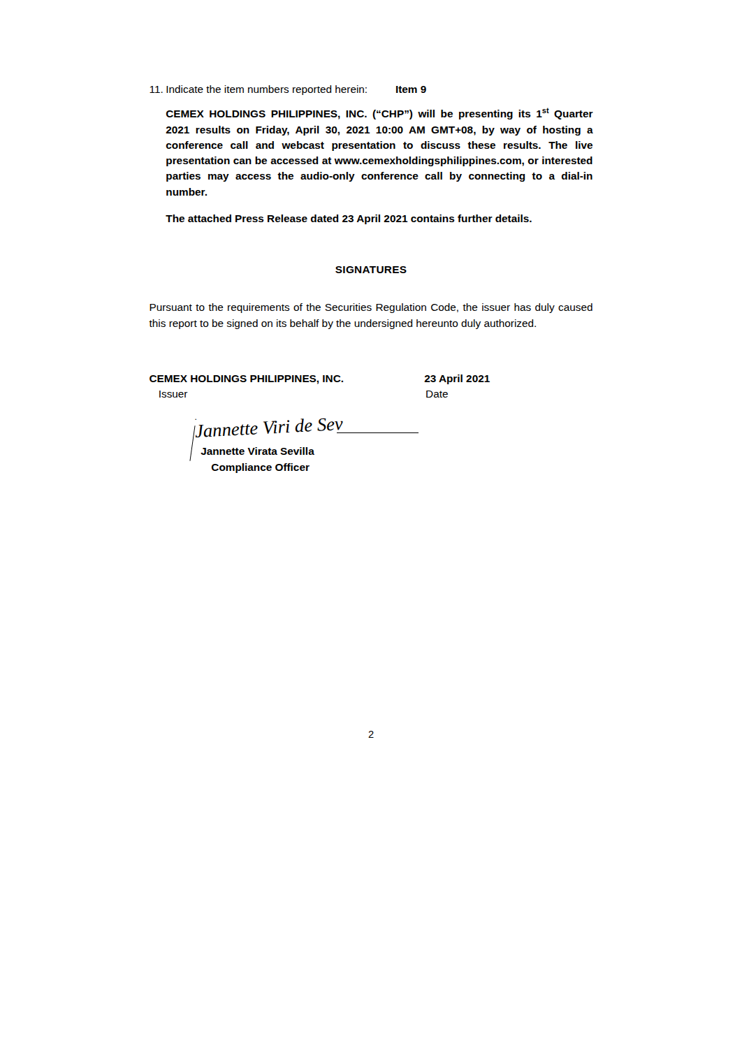11. Indicate the item numbers reported herein: Item 9
CEMEX HOLDINGS PHILIPPINES, INC. (“CHP”) will be presenting its 1st Quarter 2021 results on Friday, April 30, 2021 10:00 AM GMT+08, by way of hosting a conference call and webcast presentation to discuss these results. The live presentation can be accessed at www.cemexholdingsphilippines.com, or interested parties may access the audio-only conference call by connecting to a dial-in number.
The attached Press Release dated 23 April 2021 contains further details.
SIGNATURES
Pursuant to the requirements of the Securities Regulation Code, the issuer has duly caused this report to be signed on its behalf by the undersigned hereunto duly authorized.
| CEMEX HOLDINGS PHILIPPINES, INC. Issuer | 23 April 2021 Date |
. Jannette Viri de Sev
Jannette Virata Sevilla
Compliance Officer
2